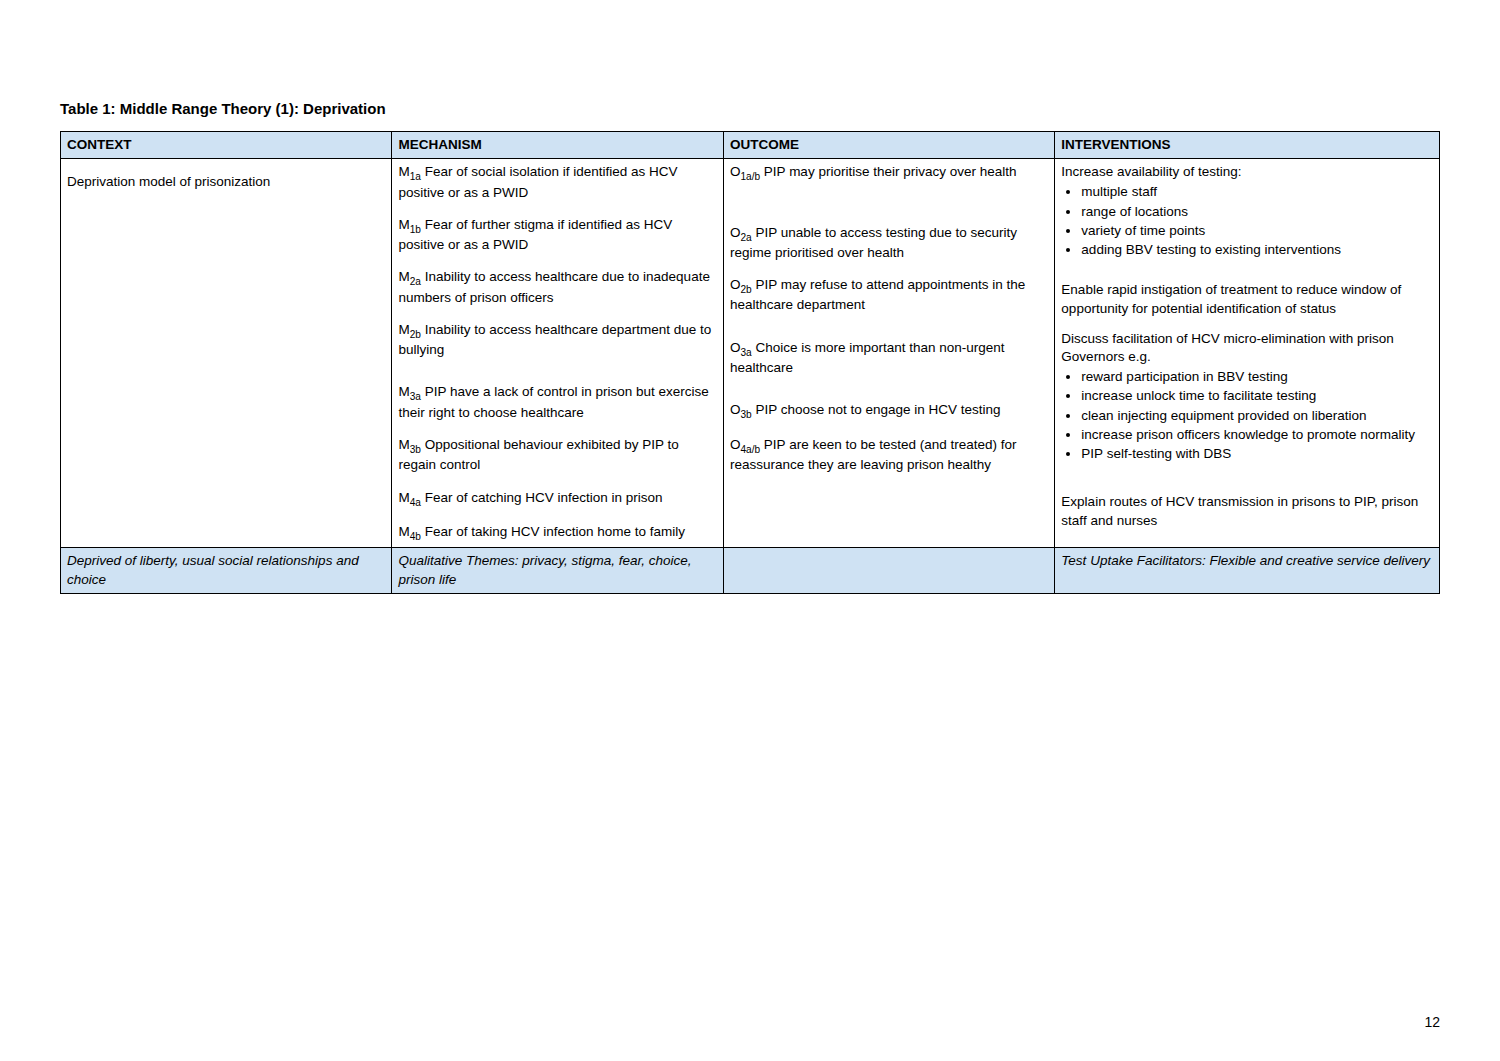Table 1: Middle Range Theory (1): Deprivation
| CONTEXT | MECHANISM | OUTCOME | INTERVENTIONS |
| --- | --- | --- | --- |
| Deprivation model of prisonization | M 1a Fear of social isolation if identified as HCV positive or as a PWID M 1b Fear of further stigma if identified as HCV positive or as a PWID M 2a Inability to access healthcare due to inadequate numbers of prison officers M 2b Inability to access healthcare department due to bullying M 3a PIP have a lack of control in prison but exercise their right to choose healthcare M 3b Oppositional behaviour exhibited by PIP to regain control M 4a Fear of catching HCV infection in prison M 4b Fear of taking HCV infection home to family | O 1a/b PIP may prioritise their privacy over health O 2a PIP unable to access testing due to security regime prioritised over health O 2b PIP may refuse to attend appointments in the healthcare department O 3a Choice is more important than non-urgent healthcare O 3b PIP choose not to engage in HCV testing O 4a/b PIP are keen to be tested (and treated) for reassurance they are leaving prison healthy | Increase availability of testing: multiple staff range of locations variety of time points adding BBV testing to existing interventions Enable rapid instigation of treatment to reduce window of opportunity for potential identification of status Discuss facilitation of HCV micro-elimination with prison Governors e.g. reward participation in BBV testing increase unlock time to facilitate testing clean injecting equipment provided on liberation increase prison officers knowledge to promote normality PIP self-testing with DBS Explain routes of HCV transmission in prisons to PIP, prison staff and nurses |
| Deprived of liberty, usual social relationships and choice | Qualitative Themes: privacy, stigma, fear, choice, prison life | | Test Uptake Facilitators: Flexible and creative service delivery |
12